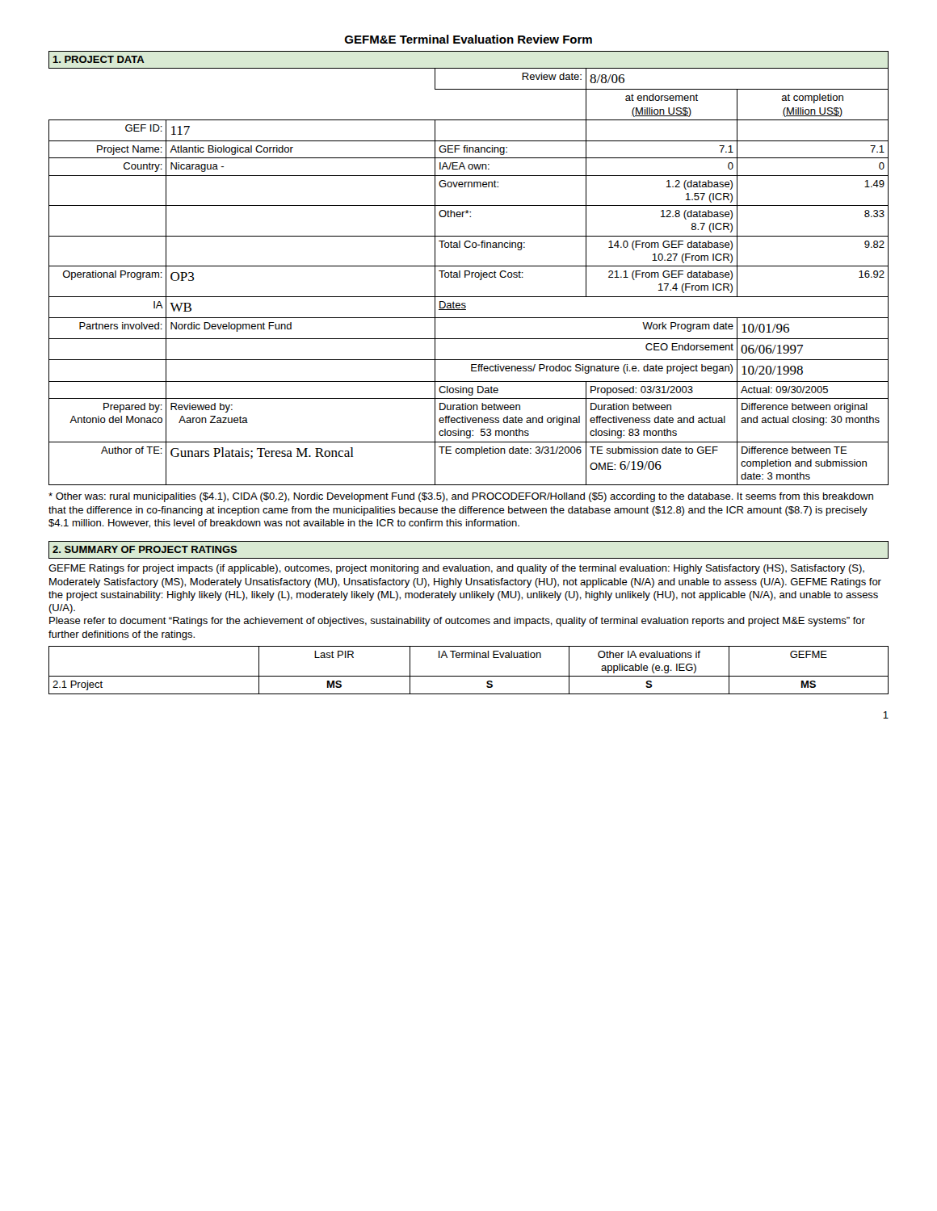GEFM&E Terminal Evaluation Review Form
| 1. PROJECT DATA |
| | Review date: | 8/8/06 |
| | | at endorsement (Million US$) | at completion (Million US$) |
| GEF ID: | 117 | | | |
| Project Name: | Atlantic Biological Corridor | GEF financing: | 7.1 | 7.1 |
| Country: | Nicaragua - | IA/EA own: | 0 | 0 |
| | | Government: | 1.2 (database) 1.57 (ICR) | 1.49 |
| | | Other*: | 12.8 (database) 8.7 (ICR) | 8.33 |
| | | Total Co-financing: | 14.0 (From GEF database) 10.27 (From ICR) | 9.82 |
| Operational Program: | OP3 | Total Project Cost: | 21.1 (From GEF database) 17.4 (From ICR) | 16.92 |
| IA | WB | Dates |
| Partners involved: | Nordic Development Fund | Work Program date | 10/01/96 |
| | | CEO Endorsement | 06/06/1997 |
| | | Effectiveness/ Prodoc Signature (i.e. date project began) | 10/20/1998 |
| | | Closing Date | Proposed: 03/31/2003 | Actual: 09/30/2005 |
| Prepared by: Antonio del Monaco | Reviewed by: Aaron Zazueta | Duration between effectiveness date and original closing: 53 months | Duration between effectiveness date and actual closing: 83 months | Difference between original and actual closing: 30 months |
| Author of TE: | Gunars Platais; Teresa M. Roncal | TE completion date: 3/31/2006 | TE submission date to GEF OME: 6/19/06 | Difference between TE completion and submission date: 3 months |
* Other was: rural municipalities ($4.1), CIDA ($0.2), Nordic Development Fund ($3.5), and PROCODEFOR/Holland ($5) according to the database. It seems from this breakdown that the difference in co-financing at inception came from the municipalities because the difference between the database amount ($12.8) and the ICR amount ($8.7) is precisely $4.1 million. However, this level of breakdown was not available in the ICR to confirm this information.
| 2. SUMMARY OF PROJECT RATINGS |
GEFME Ratings for project impacts (if applicable), outcomes, project monitoring and evaluation, and quality of the terminal evaluation: Highly Satisfactory (HS), Satisfactory (S), Moderately Satisfactory (MS), Moderately Unsatisfactory (MU), Unsatisfactory (U), Highly Unsatisfactory (HU), not applicable (N/A) and unable to assess (U/A). GEFME Ratings for the project sustainability: Highly likely (HL), likely (L), moderately likely (ML), moderately unlikely (MU), unlikely (U), highly unlikely (HU), not applicable (N/A), and unable to assess (U/A).
Please refer to document “Ratings for the achievement of objectives, sustainability of outcomes and impacts, quality of terminal evaluation reports and project M&E systems” for further definitions of the ratings.
| | Last PIR | IA Terminal Evaluation | Other IA evaluations if applicable (e.g. IEG) | GEFME |
| 2.1 Project | MS | S | S | MS |
1